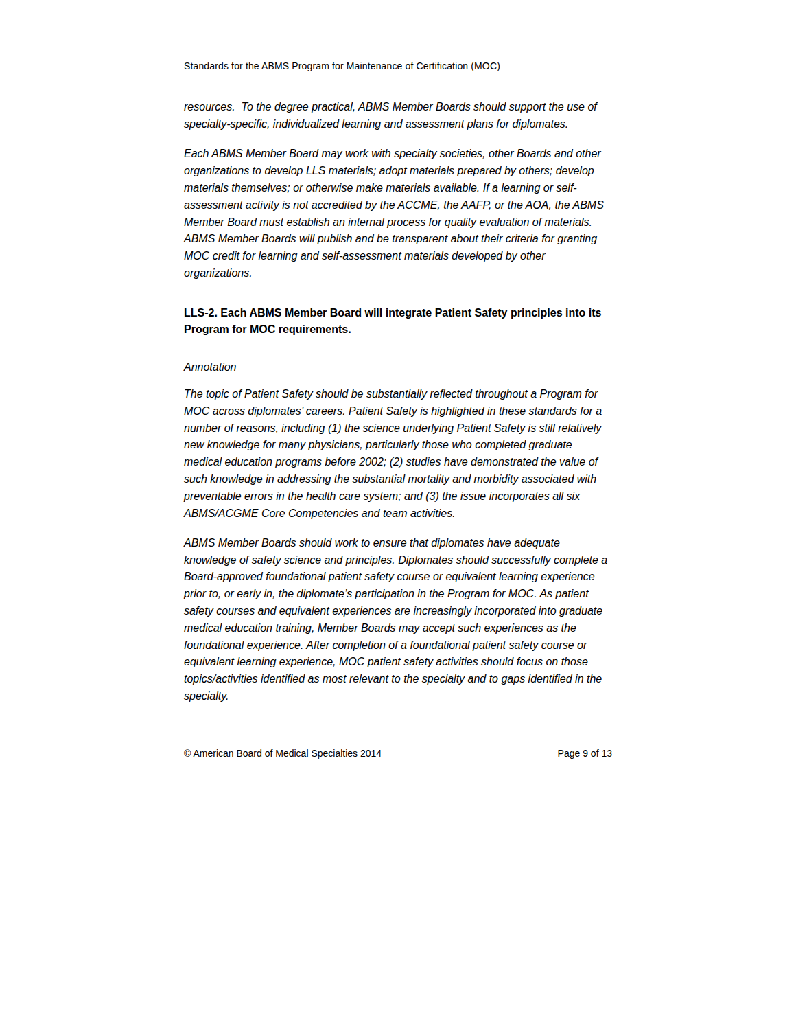Standards for the ABMS Program for Maintenance of Certification (MOC)
resources. To the degree practical, ABMS Member Boards should support the use of specialty-specific, individualized learning and assessment plans for diplomates.
Each ABMS Member Board may work with specialty societies, other Boards and other organizations to develop LLS materials; adopt materials prepared by others; develop materials themselves; or otherwise make materials available. If a learning or self-assessment activity is not accredited by the ACCME, the AAFP, or the AOA, the ABMS Member Board must establish an internal process for quality evaluation of materials. ABMS Member Boards will publish and be transparent about their criteria for granting MOC credit for learning and self-assessment materials developed by other organizations.
LLS-2. Each ABMS Member Board will integrate Patient Safety principles into its Program for MOC requirements.
Annotation
The topic of Patient Safety should be substantially reflected throughout a Program for MOC across diplomates’ careers. Patient Safety is highlighted in these standards for a number of reasons, including (1) the science underlying Patient Safety is still relatively new knowledge for many physicians, particularly those who completed graduate medical education programs before 2002; (2) studies have demonstrated the value of such knowledge in addressing the substantial mortality and morbidity associated with preventable errors in the health care system; and (3) the issue incorporates all six ABMS/ACGME Core Competencies and team activities.
ABMS Member Boards should work to ensure that diplomates have adequate knowledge of safety science and principles. Diplomates should successfully complete a Board-approved foundational patient safety course or equivalent learning experience prior to, or early in, the diplomate’s participation in the Program for MOC. As patient safety courses and equivalent experiences are increasingly incorporated into graduate medical education training, Member Boards may accept such experiences as the foundational experience. After completion of a foundational patient safety course or equivalent learning experience, MOC patient safety activities should focus on those topics/activities identified as most relevant to the specialty and to gaps identified in the specialty.
© American Board of Medical Specialties 2014
Page 9 of 13